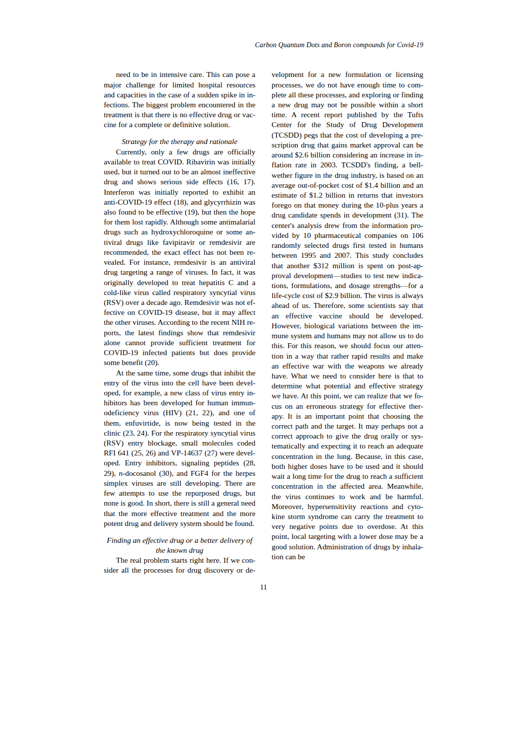Carbon Quantum Dots and Boron compounds for Covid-19
need to be in intensive care. This can pose a major challenge for limited hospital resources and capacities in the case of a sudden spike in infections. The biggest problem encountered in the treatment is that there is no effective drug or vaccine for a complete or definitive solution.
Strategy for the therapy and rationale
Currently, only a few drugs are officially available to treat COVID. Ribavirin was initially used, but it turned out to be an almost ineffective drug and shows serious side effects (16, 17). Interferon was initially reported to exhibit an anti-COVID-19 effect (18), and glycyrrhizin was also found to be effective (19), but then the hope for them lost rapidly. Although some antimalarial drugs such as hydroxychloroquine or some antiviral drugs like favipiravir or remdesivir are recommended, the exact effect has not been revealed. For instance, remdesivir is an antiviral drug targeting a range of viruses. In fact, it was originally developed to treat hepatitis C and a cold-like virus called respiratory syncytial virus (RSV) over a decade ago. Remdesivir was not effective on COVID-19 disease, but it may affect the other viruses. According to the recent NIH reports, the latest findings show that remdesivir alone cannot provide sufficient treatment for COVID-19 infected patients but does provide some benefit (20).
At the same time, some drugs that inhibit the entry of the virus into the cell have been developed, for example, a new class of virus entry inhibitors has been developed for human immunodeficiency virus (HIV) (21, 22), and one of them, enfuvirtide, is now being tested in the clinic (23, 24). For the respiratory syncytial virus (RSV) entry blockage, small molecules coded RFI 641 (25, 26) and VP-14637 (27) were developed. Entry inhibitors, signaling peptides (28, 29), n-docosanol (30), and FGF4 for the herpes simplex viruses are still developing. There are few attempts to use the repurposed drugs, but none is good. In short, there is still a general need that the more effective treatment and the more potent drug and delivery system should be found.
Finding an effective drug or a better delivery of the known drug
The real problem starts right here. If we consider all the processes for drug discovery or development for a new formulation or licensing processes, we do not have enough time to complete all these processes, and exploring or finding a new drug may not be possible within a short time. A recent report published by the Tufts Center for the Study of Drug Development (TCSDD) pegs that the cost of developing a prescription drug that gains market approval can be around $2.6 billion considering an increase in inflation rate in 2003. TCSDD's finding, a bellwether figure in the drug industry, is based on an average out-of-pocket cost of $1.4 billion and an estimate of $1.2 billion in returns that investors forego on that money during the 10-plus years a drug candidate spends in development (31). The center's analysis drew from the information provided by 10 pharmaceutical companies on 106 randomly selected drugs first tested in humans between 1995 and 2007. This study concludes that another $312 million is spent on post-approval development—studies to test new indications, formulations, and dosage strengths—for a life-cycle cost of $2.9 billion. The virus is always ahead of us. Therefore, some scientists say that an effective vaccine should be developed. However, biological variations between the immune system and humans may not allow us to do this. For this reason, we should focus our attention in a way that rather rapid results and make an effective war with the weapons we already have. What we need to consider here is that to determine what potential and effective strategy we have. At this point, we can realize that we focus on an erroneous strategy for effective therapy. It is an important point that choosing the correct path and the target. It may perhaps not a correct approach to give the drug orally or systematically and expecting it to reach an adequate concentration in the lung. Because, in this case, both higher doses have to be used and it should wait a long time for the drug to reach a sufficient concentration in the affected area. Meanwhile, the virus continues to work and be harmful. Moreover, hypersensitivity reactions and cytokine storm syndrome can carry the treatment to very negative points due to overdose. At this point, local targeting with a lower dose may be a good solution. Administration of drugs by inhalation can be
11